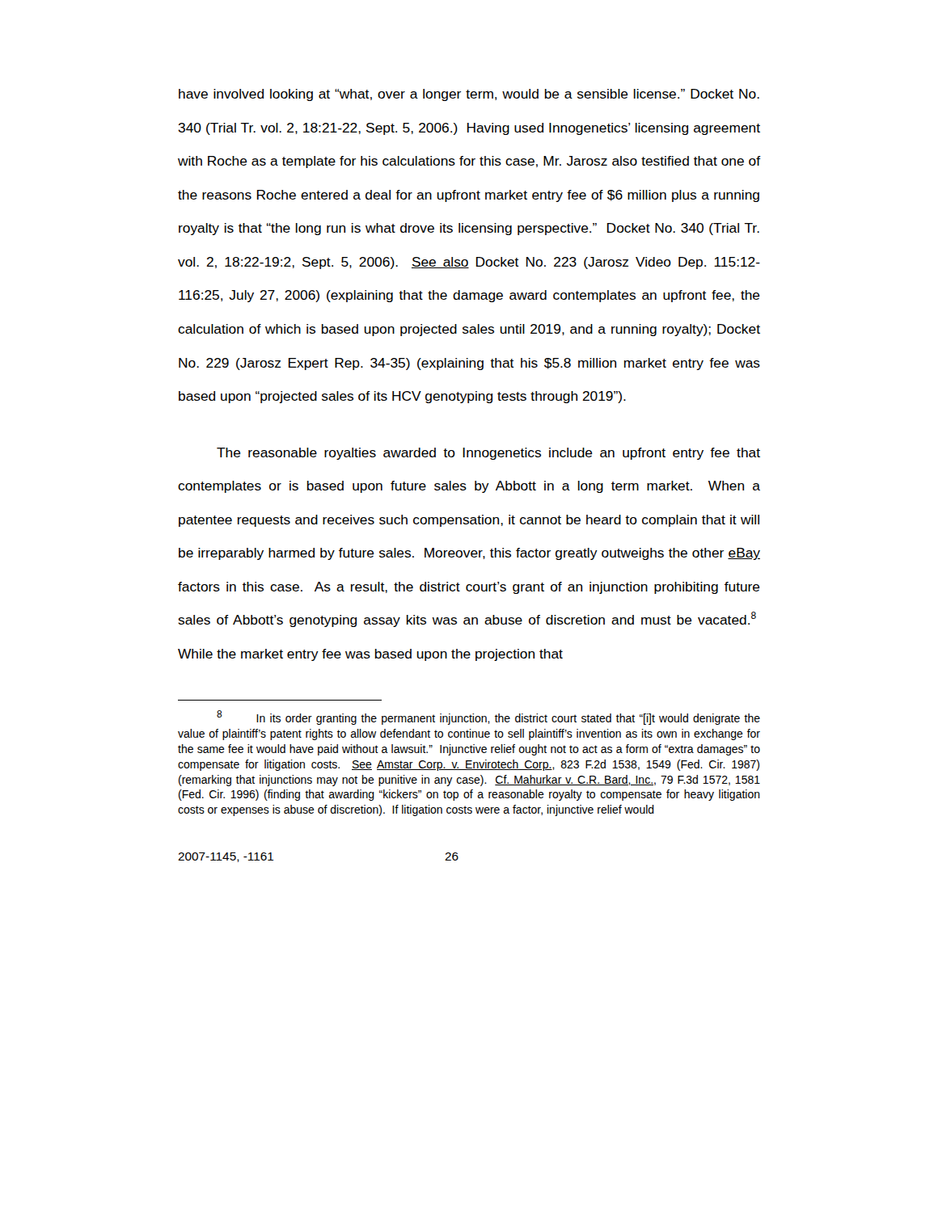have involved looking at “what, over a longer term, would be a sensible license.” Docket No. 340 (Trial Tr. vol. 2, 18:21-22, Sept. 5, 2006.) Having used Innogenetics’ licensing agreement with Roche as a template for his calculations for this case, Mr. Jarosz also testified that one of the reasons Roche entered a deal for an upfront market entry fee of $6 million plus a running royalty is that “the long run is what drove its licensing perspective.” Docket No. 340 (Trial Tr. vol. 2, 18:22-19:2, Sept. 5, 2006). See also Docket No. 223 (Jarosz Video Dep. 115:12-116:25, July 27, 2006) (explaining that the damage award contemplates an upfront fee, the calculation of which is based upon projected sales until 2019, and a running royalty); Docket No. 229 (Jarosz Expert Rep. 34-35) (explaining that his $5.8 million market entry fee was based upon “projected sales of its HCV genotyping tests through 2019”).
The reasonable royalties awarded to Innogenetics include an upfront entry fee that contemplates or is based upon future sales by Abbott in a long term market. When a patentee requests and receives such compensation, it cannot be heard to complain that it will be irreparably harmed by future sales. Moreover, this factor greatly outweighs the other eBay factors in this case. As a result, the district court’s grant of an injunction prohibiting future sales of Abbott’s genotyping assay kits was an abuse of discretion and must be vacated.8 While the market entry fee was based upon the projection that
8 In its order granting the permanent injunction, the district court stated that “[i]t would denigrate the value of plaintiff’s patent rights to allow defendant to continue to sell plaintiff’s invention as its own in exchange for the same fee it would have paid without a lawsuit.” Injunctive relief ought not to act as a form of “extra damages” to compensate for litigation costs. See Amstar Corp. v. Envirotech Corp., 823 F.2d 1538, 1549 (Fed. Cir. 1987) (remarking that injunctions may not be punitive in any case). Cf. Mahurkar v. C.R. Bard, Inc., 79 F.3d 1572, 1581 (Fed. Cir. 1996) (finding that awarding “kickers” on top of a reasonable royalty to compensate for heavy litigation costs or expenses is abuse of discretion). If litigation costs were a factor, injunctive relief would
2007-1145, -1161 26